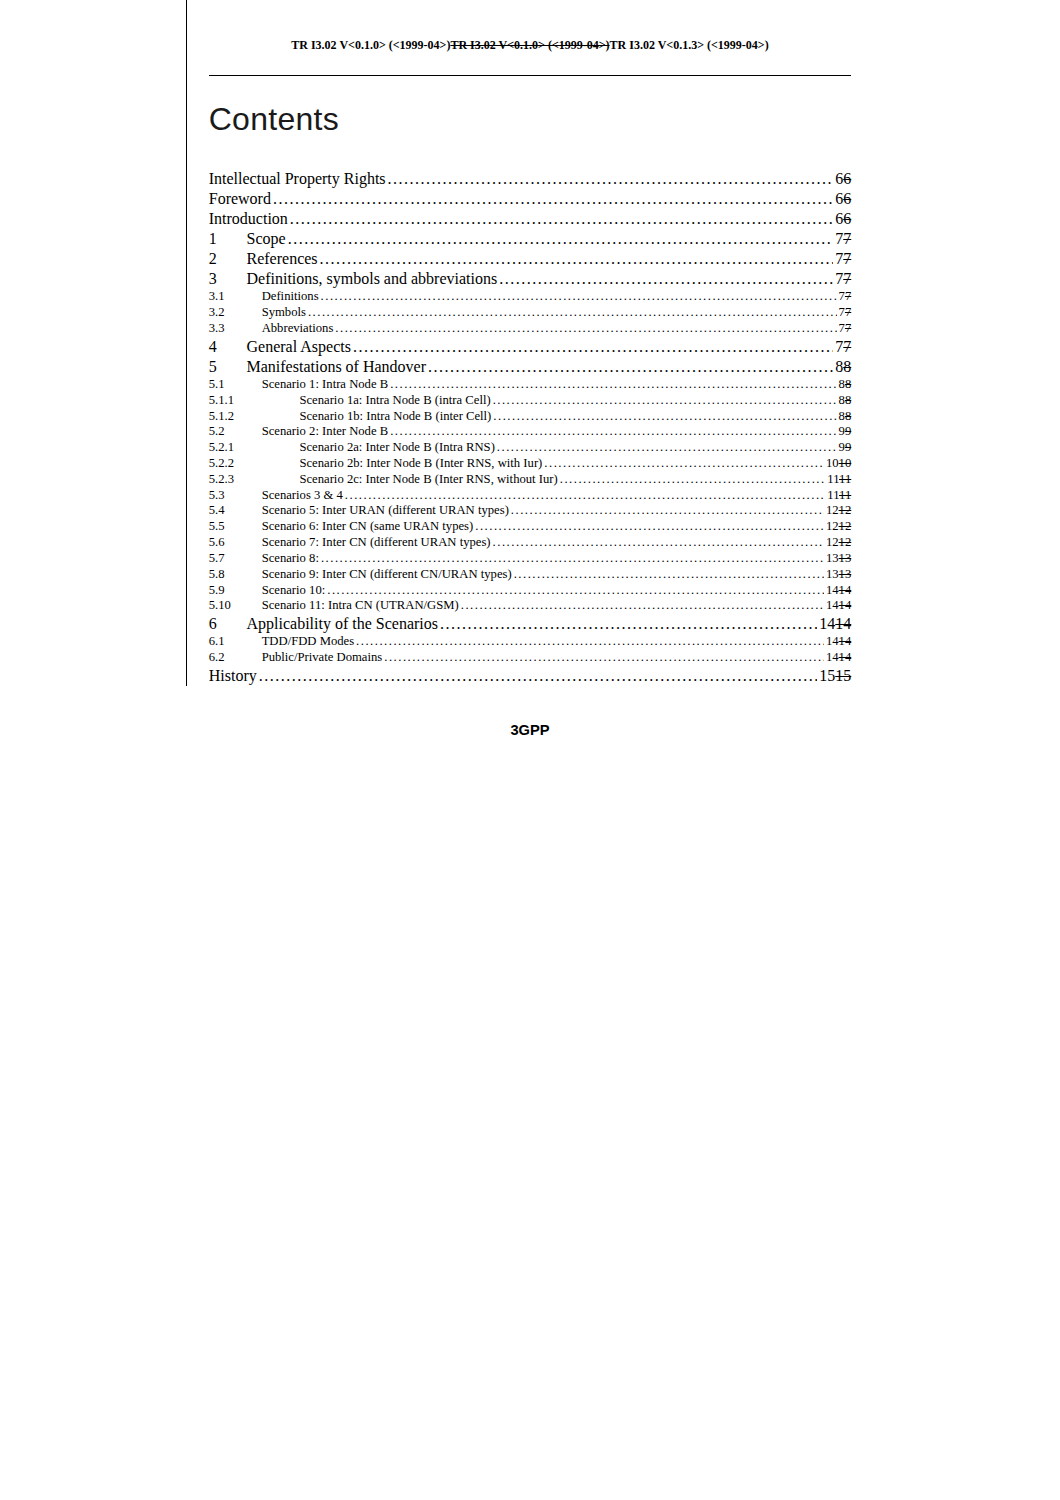TR I3.02 V<0.1.0> (<1999-04>)TR I3.02 V<0.1.0> (<1999-04>) TR I3.02 V<0.1.3> (<1999-04>)
Contents
Intellectual Property Rights .................................................................................................................................. 66
Foreword ............................................................................................................................................................. 66
Introduction ......................................................................................................................................................... 66
1 Scope ................................................................................................................................................. 77
2 References ....................................................................................................................................... 77
3 Definitions, symbols and abbreviations ................................................................................................. 77
3.1 Definitions ......................................................................................................................................................................... 77
3.2 Symbols ............................................................................................................................................................................. 77
3.3 Abbreviations ..................................................................................................................................................................... 77
4 General Aspects ............................................................................................................................. 77
5 Manifestations of Handover ......................................................................................................... 88
5.1 Scenario 1: Intra Node B ......................................................................................................................................... 88
5.1.1 Scenario 1a: Intra Node B (intra Cell) ................................................................................................................. 88
5.1.2 Scenario 1b: Intra Node B (inter Cell) ................................................................................................................. 88
5.2 Scenario 2: Inter Node B ......................................................................................................................................... 99
5.2.1 Scenario 2a: Inter Node B (Intra RNS) ................................................................................................................. 99
5.2.2 Scenario 2b: Inter Node B (Inter RNS, with Iur) ................................................................................................. 1010
5.2.3 Scenario 2c: Inter Node B (Inter RNS, without Iur) ............................................................................................. 1111
5.3 Scenarios 3 & 4 ................................................................................................................................................. 1111
5.4 Scenario 5: Inter URAN (different URAN types) ......................................................................................... 1212
5.5 Scenario 6: Inter CN (same URAN types) ................................................................................................. 1212
5.6 Scenario 7: Inter CN (different URAN types) ......................................................................................... 1212
5.7 Scenario 8: ......................................................................................................................................................... 1313
5.8 Scenario 9: Inter CN (different CN/URAN types) ......................................................................................... 1313
5.9 Scenario 10: ..................................................................................................................................................... 1414
5.10 Scenario 11: Intra CN (UTRAN/GSM) ................................................................................................. 1414
6 Applicability of the Scenarios ..................................................................................................... 1414
6.1 TDD/FDD Modes ............................................................................................................................................. 1414
6.2 Public/Private Domains ..................................................................................................................................... 1414
History ................................................................................................................................................................. 1515
3GPP